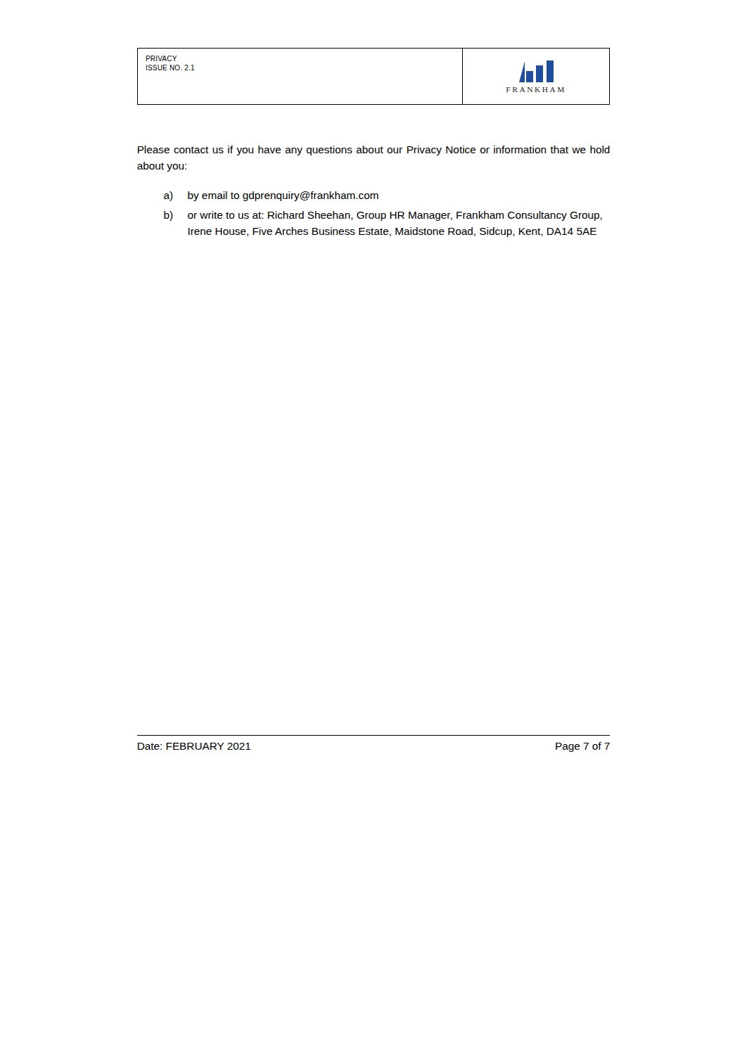| PRIVACY ISSUE NO. 2.1 | FRANKHAM |
Please contact us if you have any questions about our Privacy Notice or information that we hold about you:
a) by email to gdprenquiry@frankham.com
b) or write to us at: Richard Sheehan, Group HR Manager, Frankham Consultancy Group, Irene House, Five Arches Business Estate, Maidstone Road, Sidcup, Kent, DA14 5AE
Date: FEBRUARY 2021
Page 7 of 7